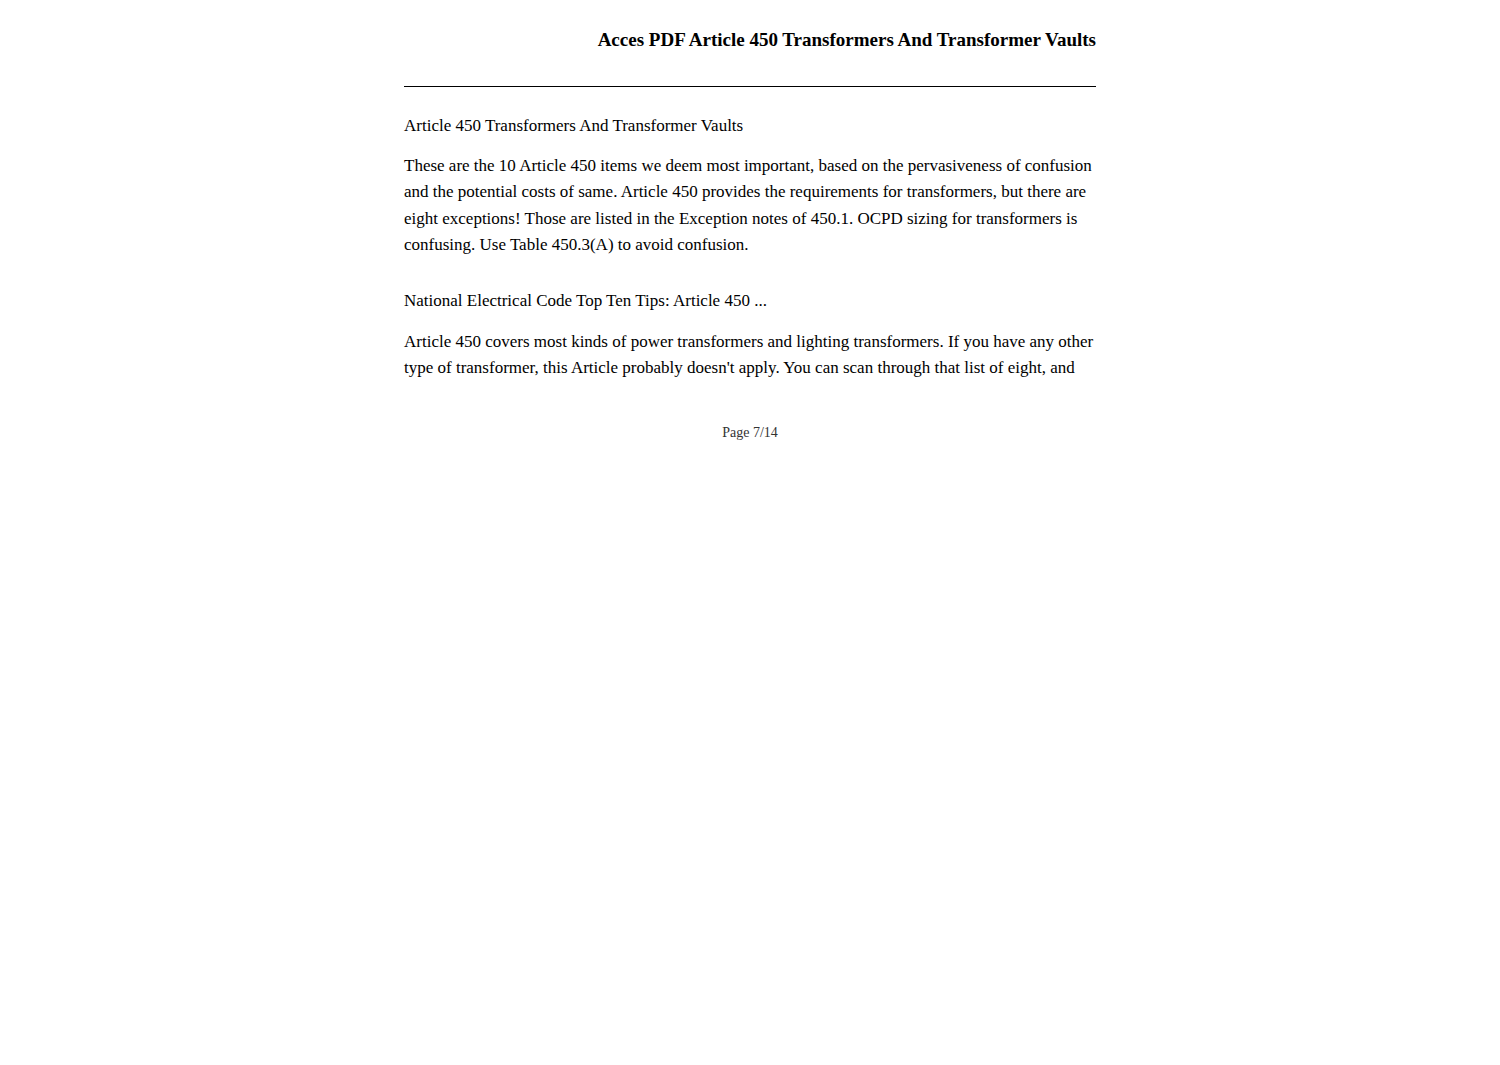Acces PDF Article 450 Transformers And Transformer Vaults
Article 450 Transformers And Transformer Vaults
These are the 10 Article 450 items we deem most important, based on the pervasiveness of confusion and the potential costs of same. Article 450 provides the requirements for transformers, but there are eight exceptions! Those are listed in the Exception notes of 450.1. OCPD sizing for transformers is confusing. Use Table 450.3(A) to avoid confusion.
National Electrical Code Top Ten Tips: Article 450 ...
Article 450 covers most kinds of power transformers and lighting transformers. If you have any other type of transformer, this Article probably doesn't apply. You can scan through that list of eight, and
Page 7/14